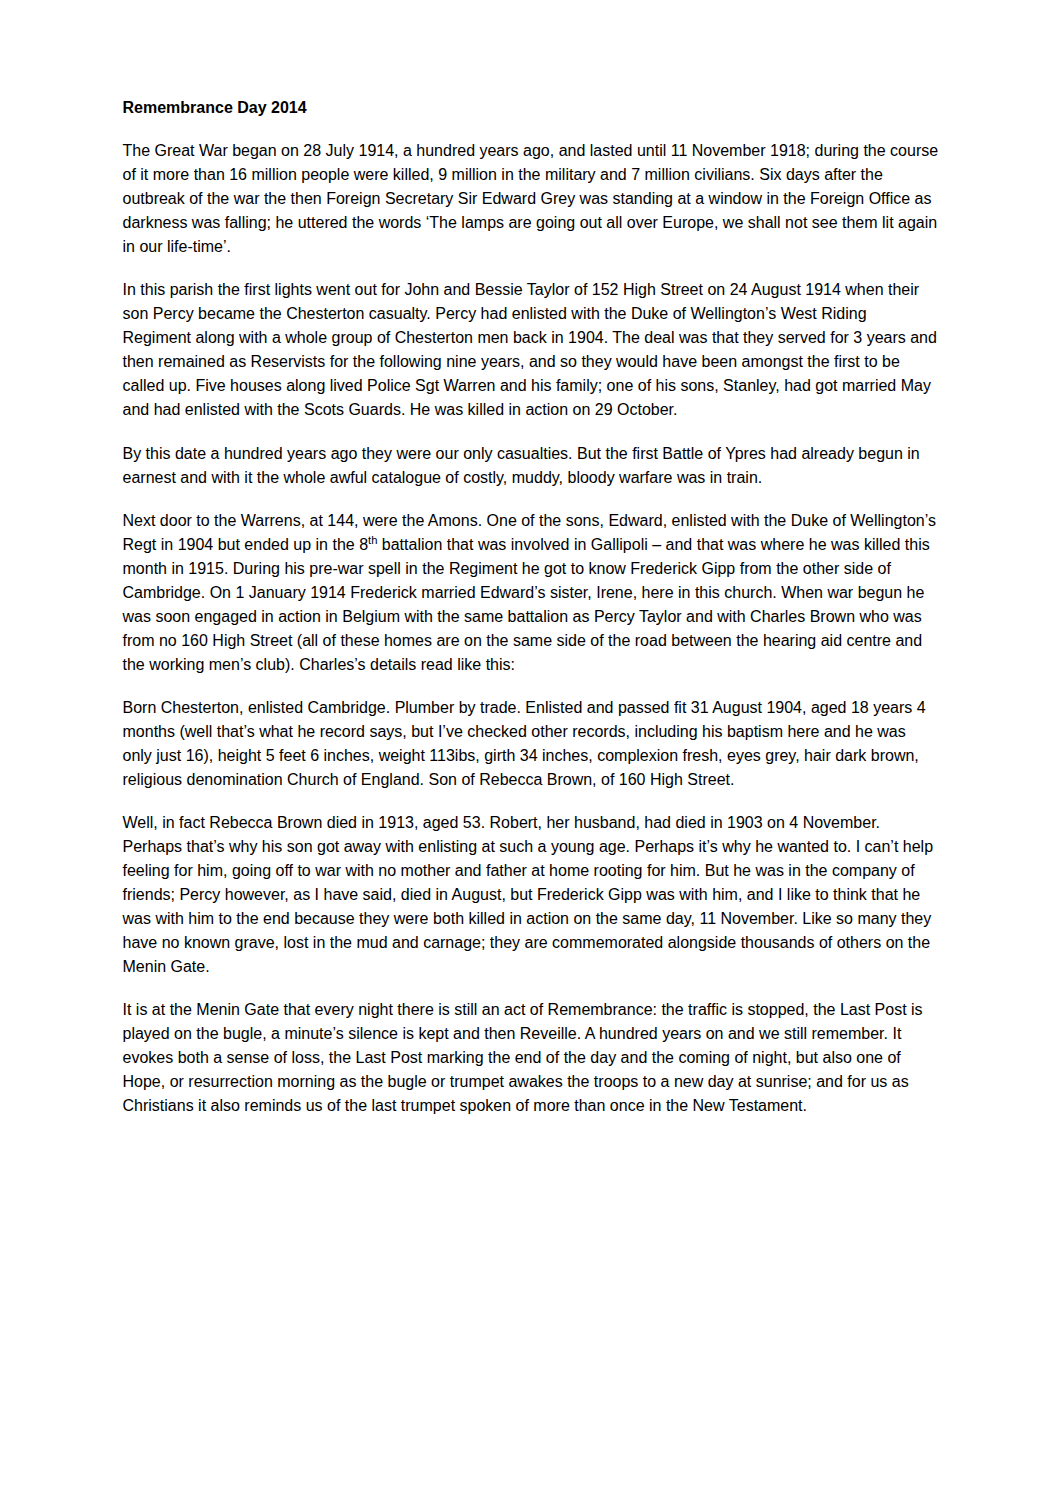Remembrance Day 2014
The Great War began on 28 July 1914, a hundred years ago, and lasted until 11 November 1918; during the course of it more than 16 million people were killed, 9 million in the military and 7 million civilians. Six days after the outbreak of the war the then Foreign Secretary Sir Edward Grey was standing at a window in the Foreign Office as darkness was falling; he uttered the words ‘The lamps are going out all over Europe, we shall not see them lit again in our life-time’.
In this parish the first lights went out for John and Bessie Taylor of 152 High Street on 24 August 1914 when their son Percy became the Chesterton casualty. Percy had enlisted with the Duke of Wellington’s West Riding Regiment along with a whole group of Chesterton men back in 1904. The deal was that they served for 3 years and then remained as Reservists for the following nine years, and so they would have been amongst the first to be called up. Five houses along lived Police Sgt Warren and his family; one of his sons, Stanley, had got married May and had enlisted with the Scots Guards. He was killed in action on 29 October.
By this date a hundred years ago they were our only casualties. But the first Battle of Ypres had already begun in earnest and with it the whole awful catalogue of costly, muddy, bloody warfare was in train.
Next door to the Warrens, at 144, were the Amons. One of the sons, Edward, enlisted with the Duke of Wellington’s Regt in 1904 but ended up in the 8th battalion that was involved in Gallipoli – and that was where he was killed this month in 1915. During his pre-war spell in the Regiment he got to know Frederick Gipp from the other side of Cambridge. On 1 January 1914 Frederick married Edward’s sister, Irene, here in this church. When war begun he was soon engaged in action in Belgium with the same battalion as Percy Taylor and with Charles Brown who was from no 160 High Street (all of these homes are on the same side of the road between the hearing aid centre and the working men’s club). Charles’s details read like this:
Born Chesterton, enlisted Cambridge. Plumber by trade. Enlisted and passed fit 31 August 1904, aged 18 years 4 months (well that’s what he record says, but I’ve checked other records, including his baptism here and he was only just 16), height 5 feet 6 inches, weight 113ibs, girth 34 inches, complexion fresh, eyes grey, hair dark brown, religious denomination Church of England. Son of Rebecca Brown, of 160 High Street.
Well, in fact Rebecca Brown died in 1913, aged 53. Robert, her husband, had died in 1903 on 4 November. Perhaps that’s why his son got away with enlisting at such a young age. Perhaps it’s why he wanted to. I can’t help feeling for him, going off to war with no mother and father at home rooting for him. But he was in the company of friends; Percy however, as I have said, died in August, but Frederick Gipp was with him, and I like to think that he was with him to the end because they were both killed in action on the same day, 11 November. Like so many they have no known grave, lost in the mud and carnage; they are commemorated alongside thousands of others on the Menin Gate.
It is at the Menin Gate that every night there is still an act of Remembrance: the traffic is stopped, the Last Post is played on the bugle, a minute’s silence is kept and then Reveille. A hundred years on and we still remember. It evokes both a sense of loss, the Last Post marking the end of the day and the coming of night, but also one of Hope, or resurrection morning as the bugle or trumpet awakes the troops to a new day at sunrise; and for us as Christians it also reminds us of the last trumpet spoken of more than once in the New Testament.